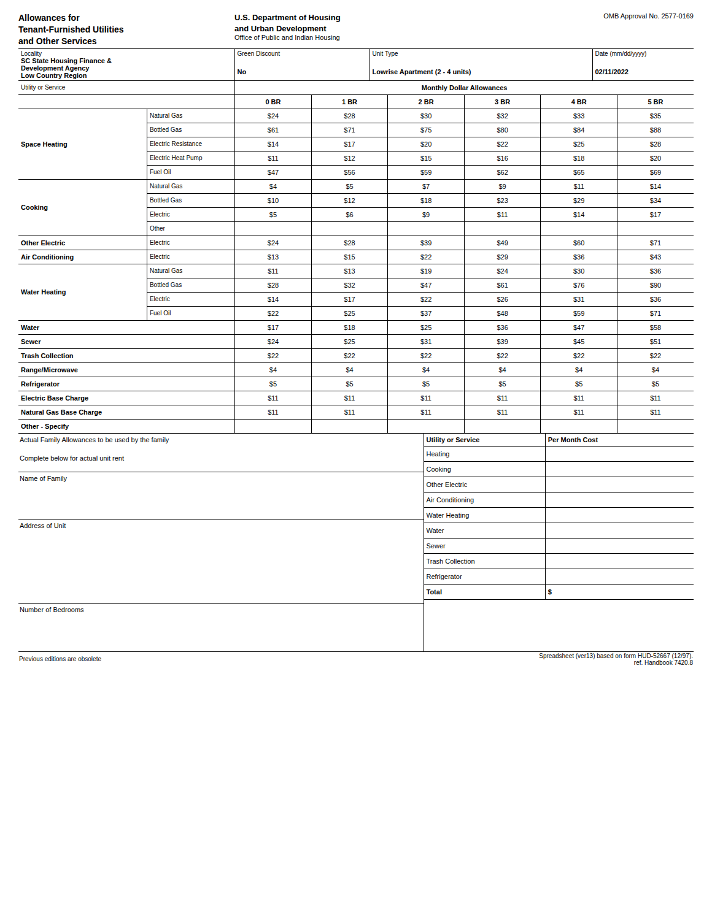| Allowances for Tenant-Furnished Utilities and Other Services | U.S. Department of Housing and Urban Development Office of Public and Indian Housing | OMB Approval No. 2577-0169 |
| Locality SC State Housing Finance & Development Agency Low Country Region | Green Discount No | Unit Type Lowrise Apartment (2 - 4 units) | Date (mm/dd/yyyy) 02/11/2022 |
| Utility or Service | Monthly Dollar Allowances |
| | 0 BR | 1 BR | 2 BR | 3 BR | 4 BR | 5 BR |
| Space Heating | Natural Gas | $24 | $28 | $30 | $32 | $33 | $35 |
| Bottled Gas | $61 | $71 | $75 | $80 | $84 | $88 |
| Electric Resistance | $14 | $17 | $20 | $22 | $25 | $28 |
| Electric Heat Pump | $11 | $12 | $15 | $16 | $18 | $20 |
| Fuel Oil | $47 | $56 | $59 | $62 | $65 | $69 |
| Cooking | Natural Gas | $4 | $5 | $7 | $9 | $11 | $14 |
| Bottled Gas | $10 | $12 | $18 | $23 | $29 | $34 |
| Electric | $5 | $6 | $9 | $11 | $14 | $17 |
| Other | | | | | | |
| Other Electric | Electric | $24 | $28 | $39 | $49 | $60 | $71 |
| Air Conditioning | Electric | $13 | $15 | $22 | $29 | $36 | $43 |
| Water Heating | Natural Gas | $11 | $13 | $19 | $24 | $30 | $36 |
| Bottled Gas | $28 | $32 | $47 | $61 | $76 | $90 |
| Electric | $14 | $17 | $22 | $26 | $31 | $36 |
| Fuel Oil | $22 | $25 | $37 | $48 | $59 | $71 |
| Water | $17 | $18 | $25 | $36 | $47 | $58 |
| Sewer | $24 | $25 | $31 | $39 | $45 | $51 |
| Trash Collection | $22 | $22 | $22 | $22 | $22 | $22 |
| Range/Microwave | $4 | $4 | $4 | $4 | $4 | $4 |
| Refrigerator | $5 | $5 | $5 | $5 | $5 | $5 |
| Electric Base Charge | $11 | $11 | $11 | $11 | $11 | $11 |
| Natural Gas Base Charge | $11 | $11 | $11 | $11 | $11 | $11 |
| Other - Specify | | | | | | |
| Actual Family Allowances to be used by the family Complete below for actual unit rent Name of Family Address of Unit Number of Bedrooms | / Utility or Service / Per Month Cost / / --- / --- / / Heating / / / Cooking / / / Other Electric / / / Air Conditioning / / / Water Heating / / / Water / / / Sewer / / / Trash Collection / / / Refrigerator / / / Total / $ / |
| Previous editions are obsolete | Spreadsheet (ver13) based on form HUD-52667 (12/97). ref. Handbook 7420.8 |